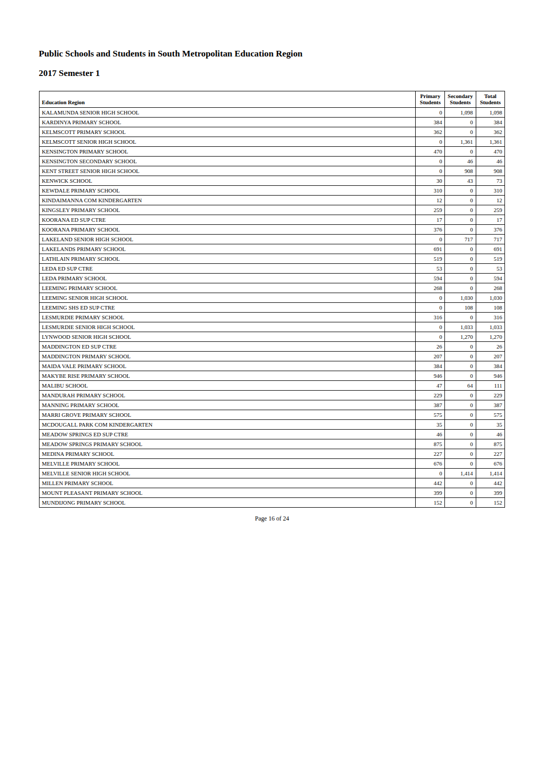Public Schools and Students in South Metropolitan Education Region
2017 Semester 1
| Education Region | Primary Students | Secondary Students | Total Students |
| --- | --- | --- | --- |
| KALAMUNDA SENIOR HIGH SCHOOL | 0 | 1,098 | 1,098 |
| KARDINYA PRIMARY SCHOOL | 384 | 0 | 384 |
| KELMSCOTT PRIMARY SCHOOL | 362 | 0 | 362 |
| KELMSCOTT SENIOR HIGH SCHOOL | 0 | 1,361 | 1,361 |
| KENSINGTON PRIMARY SCHOOL | 470 | 0 | 470 |
| KENSINGTON SECONDARY SCHOOL | 0 | 46 | 46 |
| KENT STREET SENIOR HIGH SCHOOL | 0 | 908 | 908 |
| KENWICK SCHOOL | 30 | 43 | 73 |
| KEWDALE PRIMARY SCHOOL | 310 | 0 | 310 |
| KINDAIMANNA COM KINDERGARTEN | 12 | 0 | 12 |
| KINGSLEY PRIMARY SCHOOL | 259 | 0 | 259 |
| KOORANA ED SUP CTRE | 17 | 0 | 17 |
| KOORANA PRIMARY SCHOOL | 376 | 0 | 376 |
| LAKELAND SENIOR HIGH SCHOOL | 0 | 717 | 717 |
| LAKELANDS PRIMARY SCHOOL | 691 | 0 | 691 |
| LATHLAIN PRIMARY SCHOOL | 519 | 0 | 519 |
| LEDA ED SUP CTRE | 53 | 0 | 53 |
| LEDA PRIMARY SCHOOL | 594 | 0 | 594 |
| LEEMING PRIMARY SCHOOL | 268 | 0 | 268 |
| LEEMING SENIOR HIGH SCHOOL | 0 | 1,030 | 1,030 |
| LEEMING SHS ED SUP CTRE | 0 | 108 | 108 |
| LESMURDIE PRIMARY SCHOOL | 316 | 0 | 316 |
| LESMURDIE SENIOR HIGH SCHOOL | 0 | 1,033 | 1,033 |
| LYNWOOD SENIOR HIGH SCHOOL | 0 | 1,270 | 1,270 |
| MADDINGTON ED SUP CTRE | 26 | 0 | 26 |
| MADDINGTON PRIMARY SCHOOL | 207 | 0 | 207 |
| MAIDA VALE PRIMARY SCHOOL | 384 | 0 | 384 |
| MAKYBE RISE PRIMARY SCHOOL | 946 | 0 | 946 |
| MALIBU SCHOOL | 47 | 64 | 111 |
| MANDURAH PRIMARY SCHOOL | 229 | 0 | 229 |
| MANNING PRIMARY SCHOOL | 387 | 0 | 387 |
| MARRI GROVE PRIMARY SCHOOL | 575 | 0 | 575 |
| MCDOUGALL PARK COM KINDERGARTEN | 35 | 0 | 35 |
| MEADOW SPRINGS ED SUP CTRE | 46 | 0 | 46 |
| MEADOW SPRINGS PRIMARY SCHOOL | 875 | 0 | 875 |
| MEDINA PRIMARY SCHOOL | 227 | 0 | 227 |
| MELVILLE PRIMARY SCHOOL | 676 | 0 | 676 |
| MELVILLE SENIOR HIGH SCHOOL | 0 | 1,414 | 1,414 |
| MILLEN PRIMARY SCHOOL | 442 | 0 | 442 |
| MOUNT PLEASANT PRIMARY SCHOOL | 399 | 0 | 399 |
| MUNDIJONG PRIMARY SCHOOL | 152 | 0 | 152 |
Page 16 of 24